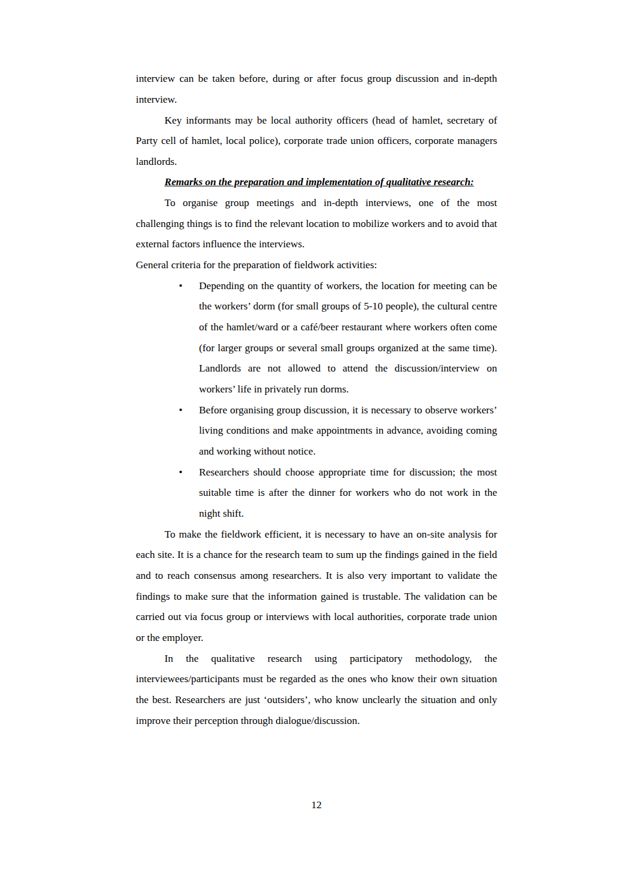interview can be taken before, during or after focus group discussion and in-depth interview.
Key informants may be local authority officers (head of hamlet, secretary of Party cell of hamlet, local police), corporate trade union officers, corporate managers landlords.
Remarks on the preparation and implementation of qualitative research:
To organise group meetings and in-depth interviews, one of the most challenging things is to find the relevant location to mobilize workers and to avoid that external factors influence the interviews.
General criteria for the preparation of fieldwork activities:
Depending on the quantity of workers, the location for meeting can be the workers’ dorm (for small groups of 5-10 people), the cultural centre of the hamlet/ward or a café/beer restaurant where workers often come (for larger groups or several small groups organized at the same time). Landlords are not allowed to attend the discussion/interview on workers’ life in privately run dorms.
Before organising group discussion, it is necessary to observe workers’ living conditions and make appointments in advance, avoiding coming and working without notice.
Researchers should choose appropriate time for discussion; the most suitable time is after the dinner for workers who do not work in the night shift.
To make the fieldwork efficient, it is necessary to have an on-site analysis for each site. It is a chance for the research team to sum up the findings gained in the field and to reach consensus among researchers. It is also very important to validate the findings to make sure that the information gained is trustable. The validation can be carried out via focus group or interviews with local authorities, corporate trade union or the employer.
In the qualitative research using participatory methodology, the interviewees/participants must be regarded as the ones who know their own situation the best. Researchers are just ‘outsiders’, who know unclearly the situation and only improve their perception through dialogue/discussion.
12